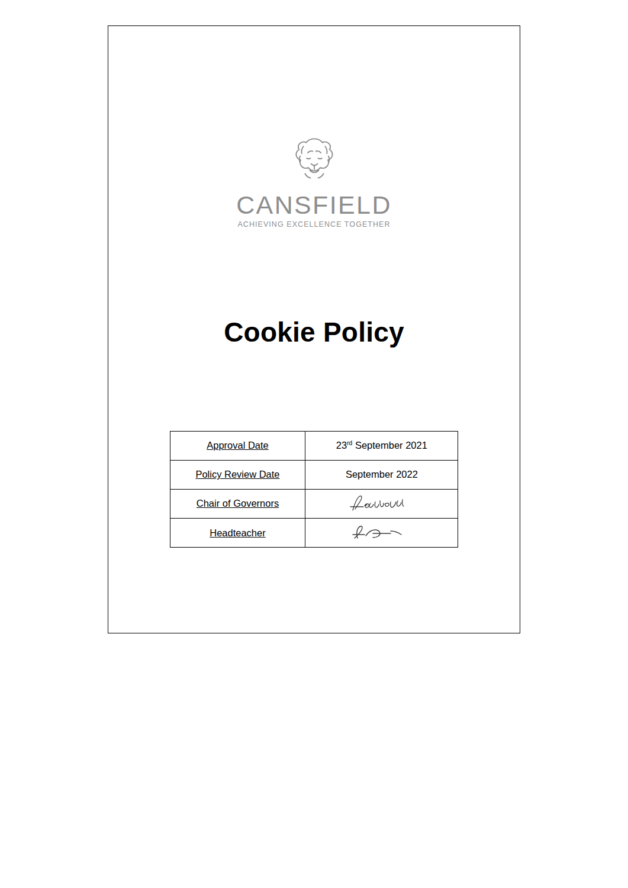CANSFIELD
ACHIEVING EXCELLENCE TOGETHER
Cookie Policy
| Approval Date | 23 rd September 2021 |
| Policy Review Date | September 2022 |
| Chair of Governors | |
| Headteacher | |